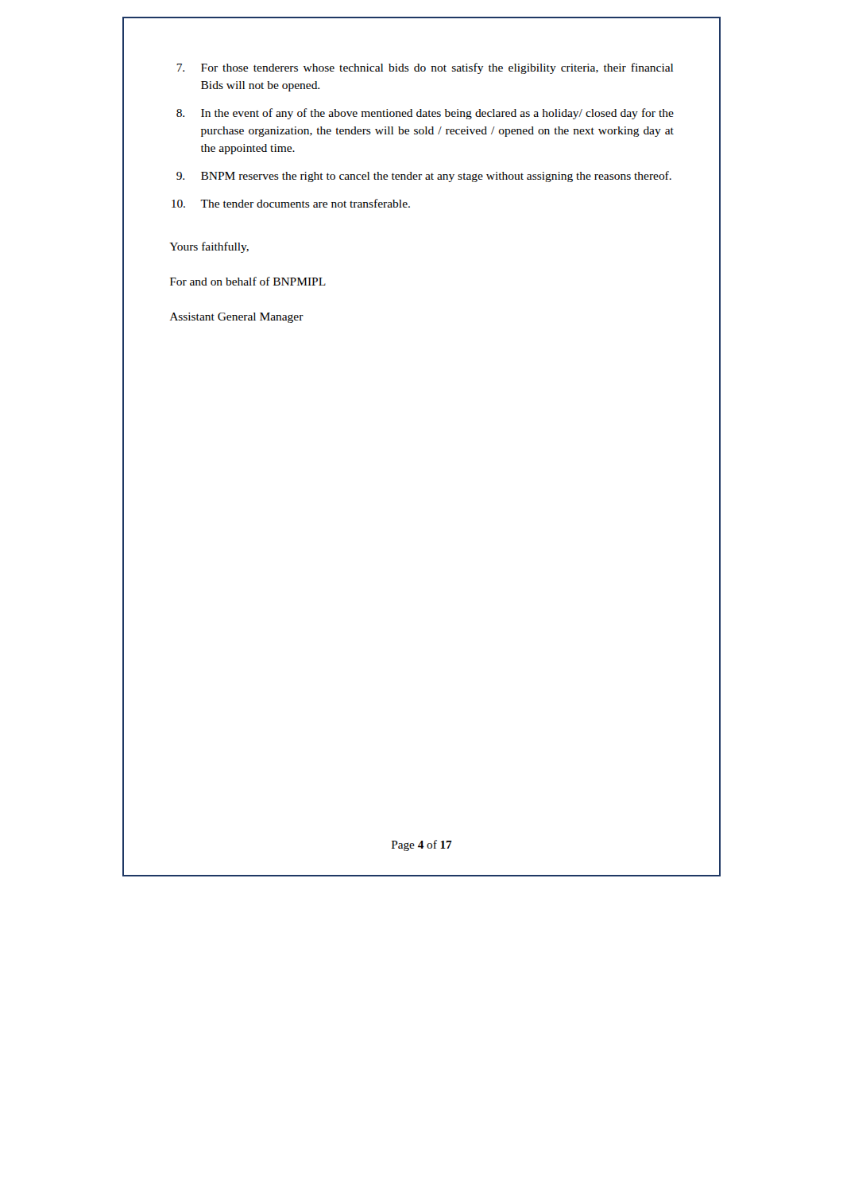For those tenderers whose technical bids do not satisfy the eligibility criteria, their financial Bids will not be opened.
In the event of any of the above mentioned dates being declared as a holiday/ closed day for the purchase organization, the tenders will be sold / received / opened on the next working day at the appointed time.
BNPM reserves the right to cancel the tender at any stage without assigning the reasons thereof.
The tender documents are not transferable.
Yours faithfully,
For and on behalf of BNPMIPL
Assistant General Manager
Page 4 of 17